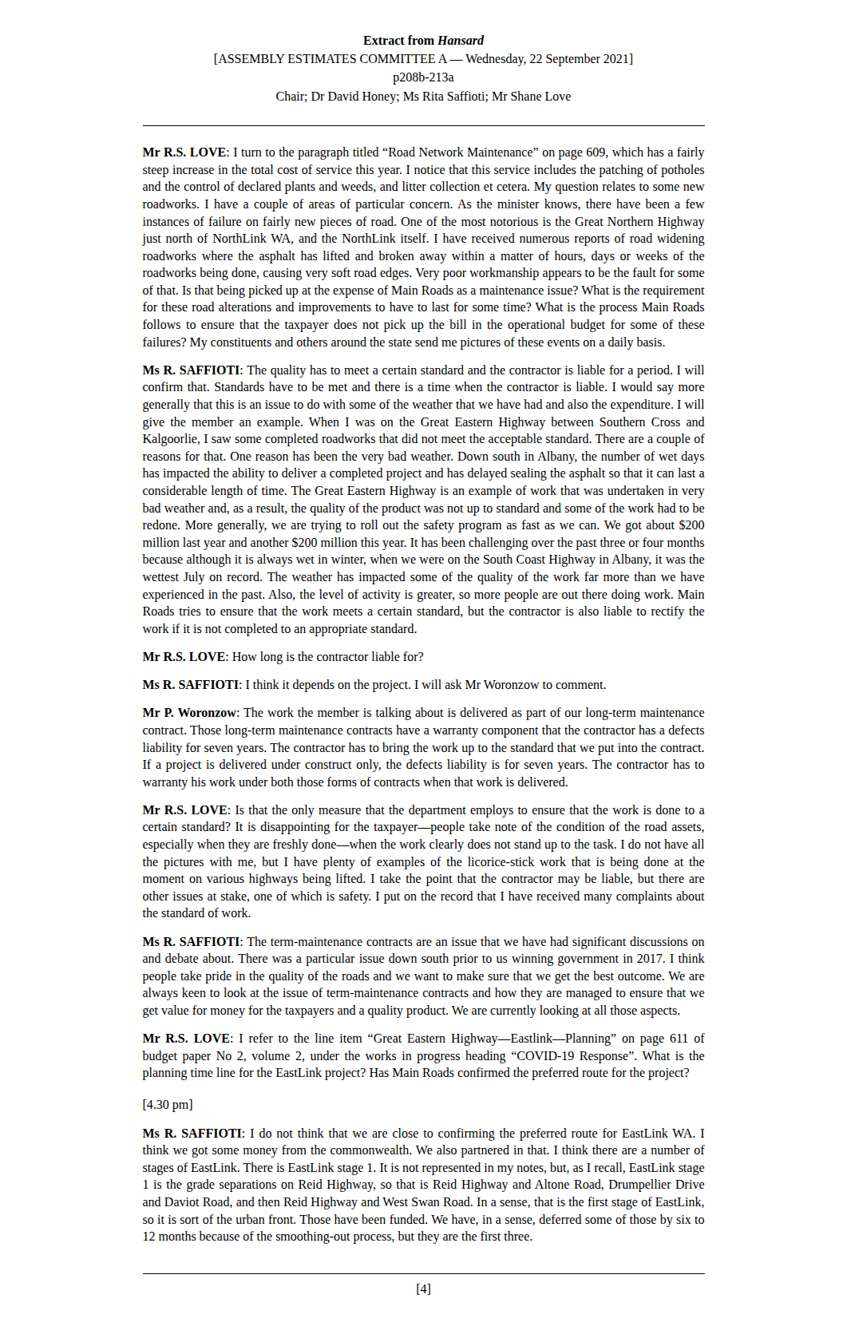Extract from Hansard
[ASSEMBLY ESTIMATES COMMITTEE A — Wednesday, 22 September 2021]
p208b-213a
Chair; Dr David Honey; Ms Rita Saffioti; Mr Shane Love
Mr R.S. LOVE: I turn to the paragraph titled “Road Network Maintenance” on page 609, which has a fairly steep increase in the total cost of service this year. I notice that this service includes the patching of potholes and the control of declared plants and weeds, and litter collection et cetera. My question relates to some new roadworks. I have a couple of areas of particular concern. As the minister knows, there have been a few instances of failure on fairly new pieces of road. One of the most notorious is the Great Northern Highway just north of NorthLink WA, and the NorthLink itself. I have received numerous reports of road widening roadworks where the asphalt has lifted and broken away within a matter of hours, days or weeks of the roadworks being done, causing very soft road edges. Very poor workmanship appears to be the fault for some of that. Is that being picked up at the expense of Main Roads as a maintenance issue? What is the requirement for these road alterations and improvements to have to last for some time? What is the process Main Roads follows to ensure that the taxpayer does not pick up the bill in the operational budget for some of these failures? My constituents and others around the state send me pictures of these events on a daily basis.
Ms R. SAFFIOTI: The quality has to meet a certain standard and the contractor is liable for a period. I will confirm that. Standards have to be met and there is a time when the contractor is liable. I would say more generally that this is an issue to do with some of the weather that we have had and also the expenditure. I will give the member an example. When I was on the Great Eastern Highway between Southern Cross and Kalgoorlie, I saw some completed roadworks that did not meet the acceptable standard. There are a couple of reasons for that. One reason has been the very bad weather. Down south in Albany, the number of wet days has impacted the ability to deliver a completed project and has delayed sealing the asphalt so that it can last a considerable length of time. The Great Eastern Highway is an example of work that was undertaken in very bad weather and, as a result, the quality of the product was not up to standard and some of the work had to be redone. More generally, we are trying to roll out the safety program as fast as we can. We got about $200 million last year and another $200 million this year. It has been challenging over the past three or four months because although it is always wet in winter, when we were on the South Coast Highway in Albany, it was the wettest July on record. The weather has impacted some of the quality of the work far more than we have experienced in the past. Also, the level of activity is greater, so more people are out there doing work. Main Roads tries to ensure that the work meets a certain standard, but the contractor is also liable to rectify the work if it is not completed to an appropriate standard.
Mr R.S. LOVE: How long is the contractor liable for?
Ms R. SAFFIOTI: I think it depends on the project. I will ask Mr Woronzow to comment.
Mr P. Woronzow: The work the member is talking about is delivered as part of our long-term maintenance contract. Those long-term maintenance contracts have a warranty component that the contractor has a defects liability for seven years. The contractor has to bring the work up to the standard that we put into the contract. If a project is delivered under construct only, the defects liability is for seven years. The contractor has to warranty his work under both those forms of contracts when that work is delivered.
Mr R.S. LOVE: Is that the only measure that the department employs to ensure that the work is done to a certain standard? It is disappointing for the taxpayer—people take note of the condition of the road assets, especially when they are freshly done—when the work clearly does not stand up to the task. I do not have all the pictures with me, but I have plenty of examples of the licorice-stick work that is being done at the moment on various highways being lifted. I take the point that the contractor may be liable, but there are other issues at stake, one of which is safety. I put on the record that I have received many complaints about the standard of work.
Ms R. SAFFIOTI: The term-maintenance contracts are an issue that we have had significant discussions on and debate about. There was a particular issue down south prior to us winning government in 2017. I think people take pride in the quality of the roads and we want to make sure that we get the best outcome. We are always keen to look at the issue of term-maintenance contracts and how they are managed to ensure that we get value for money for the taxpayers and a quality product. We are currently looking at all those aspects.
Mr R.S. LOVE: I refer to the line item “Great Eastern Highway—Eastlink—Planning” on page 611 of budget paper No 2, volume 2, under the works in progress heading “COVID-19 Response”. What is the planning time line for the EastLink project? Has Main Roads confirmed the preferred route for the project?
[4.30 pm]
Ms R. SAFFIOTI: I do not think that we are close to confirming the preferred route for EastLink WA. I think we got some money from the commonwealth. We also partnered in that. I think there are a number of stages of EastLink. There is EastLink stage 1. It is not represented in my notes, but, as I recall, EastLink stage 1 is the grade separations on Reid Highway, so that is Reid Highway and Altone Road, Drumpellier Drive and Daviot Road, and then Reid Highway and West Swan Road. In a sense, that is the first stage of EastLink, so it is sort of the urban front. Those have been funded. We have, in a sense, deferred some of those by six to 12 months because of the smoothing-out process, but they are the first three.
[4]